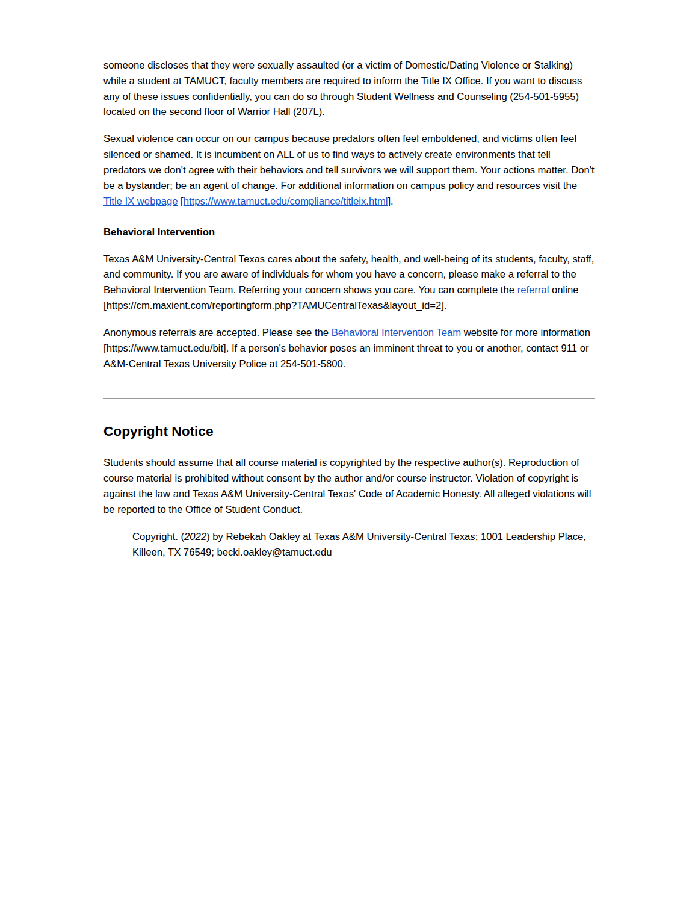someone discloses that they were sexually assaulted (or a victim of Domestic/Dating Violence or Stalking) while a student at TAMUCT, faculty members are required to inform the Title IX Office. If you want to discuss any of these issues confidentially, you can do so through Student Wellness and Counseling (254-501-5955) located on the second floor of Warrior Hall (207L).
Sexual violence can occur on our campus because predators often feel emboldened, and victims often feel silenced or shamed. It is incumbent on ALL of us to find ways to actively create environments that tell predators we don't agree with their behaviors and tell survivors we will support them. Your actions matter. Don't be a bystander; be an agent of change. For additional information on campus policy and resources visit the Title IX webpage [https://www.tamuct.edu/compliance/titleix.html].
Behavioral Intervention
Texas A&M University-Central Texas cares about the safety, health, and well-being of its students, faculty, staff, and community. If you are aware of individuals for whom you have a concern, please make a referral to the Behavioral Intervention Team. Referring your concern shows you care. You can complete the referral online [https://cm.maxient.com/reportingform.php?TAMUCentralTexas&layout_id=2].
Anonymous referrals are accepted. Please see the Behavioral Intervention Team website for more information [https://www.tamuct.edu/bit]. If a person's behavior poses an imminent threat to you or another, contact 911 or A&M-Central Texas University Police at 254-501-5800.
Copyright Notice
Students should assume that all course material is copyrighted by the respective author(s). Reproduction of course material is prohibited without consent by the author and/or course instructor. Violation of copyright is against the law and Texas A&M University-Central Texas' Code of Academic Honesty. All alleged violations will be reported to the Office of Student Conduct.
Copyright. (2022) by Rebekah Oakley at Texas A&M University-Central Texas; 1001 Leadership Place, Killeen, TX 76549; becki.oakley@tamuct.edu